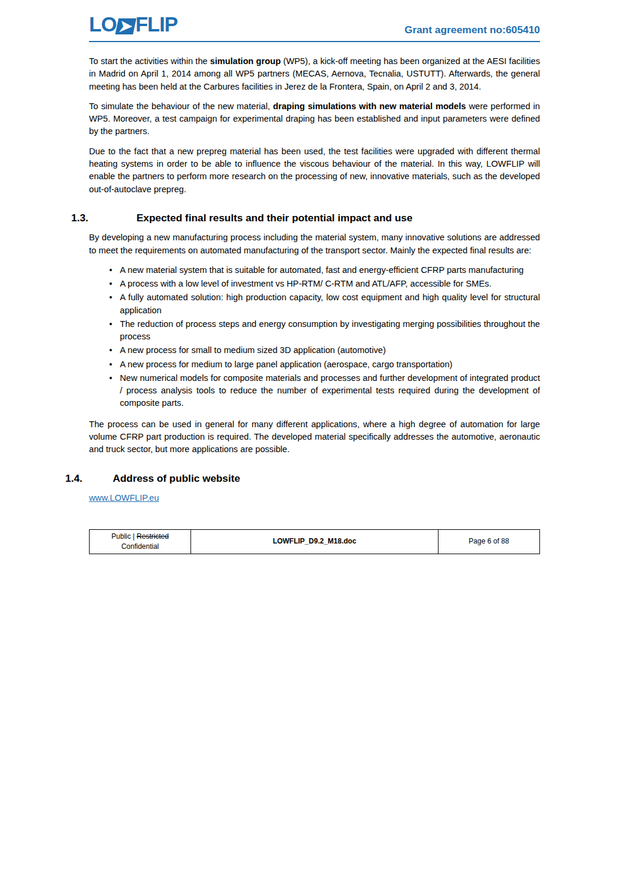LO➤FLIP
Grant agreement no:605410
To start the activities within the simulation group (WP5), a kick-off meeting has been organized at the AESI facilities in Madrid on April 1, 2014 among all WP5 partners (MECAS, Aernova, Tecnalia, USTUTT). Afterwards, the general meeting has been held at the Carbures facilities in Jerez de la Frontera, Spain, on April 2 and 3, 2014.
To simulate the behaviour of the new material, draping simulations with new material models were performed in WP5. Moreover, a test campaign for experimental draping has been established and input parameters were defined by the partners.
Due to the fact that a new prepreg material has been used, the test facilities were upgraded with different thermal heating systems in order to be able to influence the viscous behaviour of the material. In this way, LOWFLIP will enable the partners to perform more research on the processing of new, innovative materials, such as the developed out-of-autoclave prepreg.
1.3. Expected final results and their potential impact and use
By developing a new manufacturing process including the material system, many innovative solutions are addressed to meet the requirements on automated manufacturing of the transport sector. Mainly the expected final results are:
A new material system that is suitable for automated, fast and energy-efficient CFRP parts manufacturing
A process with a low level of investment vs HP-RTM/ C-RTM and ATL/AFP, accessible for SMEs.
A fully automated solution: high production capacity, low cost equipment and high quality level for structural application
The reduction of process steps and energy consumption by investigating merging possibilities throughout the process
A new process for small to medium sized 3D application (automotive)
A new process for medium to large panel application (aerospace, cargo transportation)
New numerical models for composite materials and processes and further development of integrated product / process analysis tools to reduce the number of experimental tests required during the development of composite parts.
The process can be used in general for many different applications, where a high degree of automation for large volume CFRP part production is required. The developed material specifically addresses the automotive, aeronautic and truck sector, but more applications are possible.
1.4. Address of public website
www.LOWFLIP.eu
| Public / Restricted Confidential | LOWFLIP_D9.2_M18.doc | Page 6 of 88 |